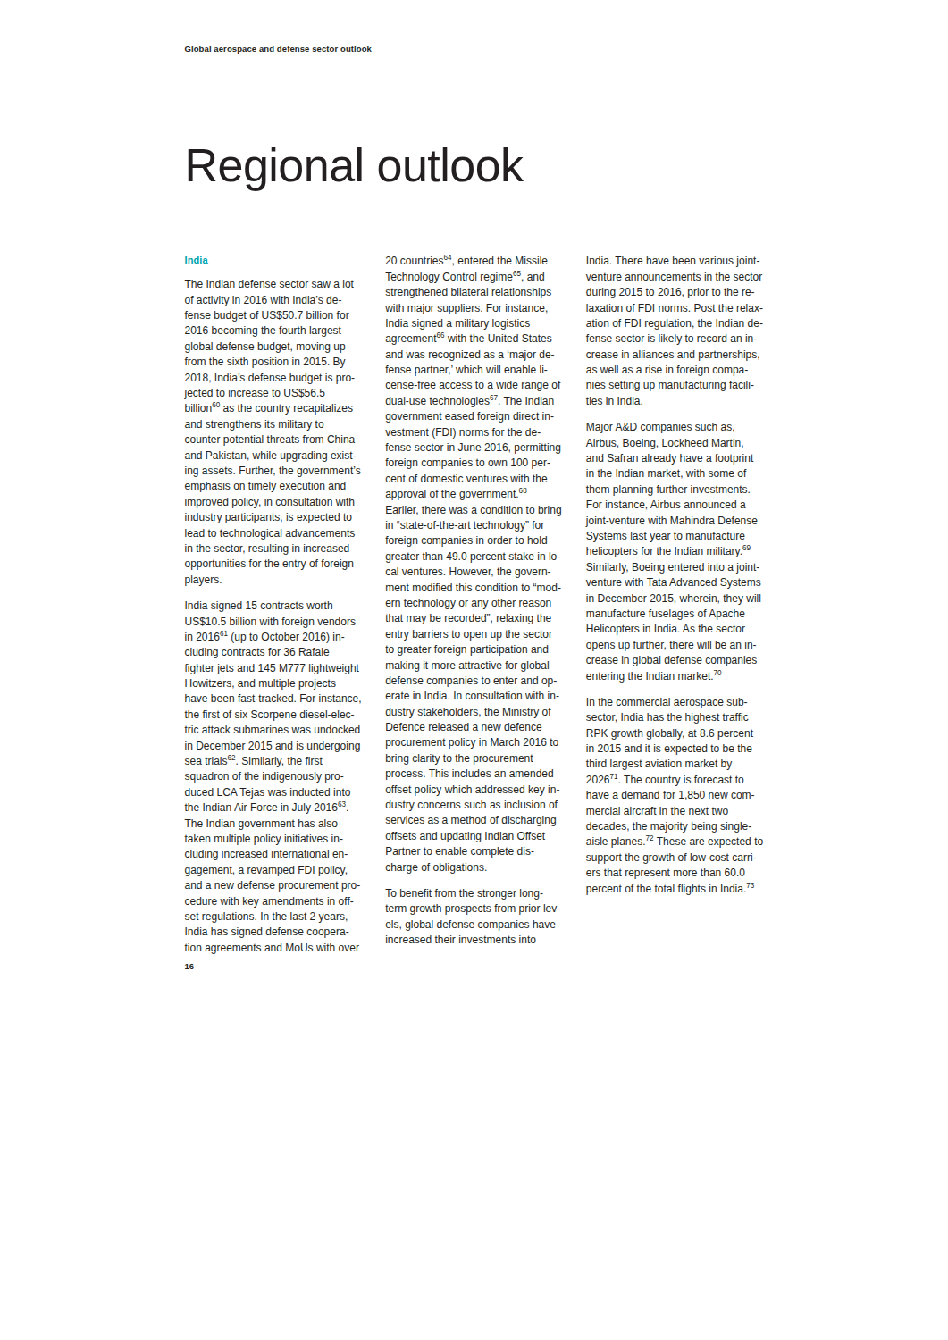Global aerospace and defense sector outlook
Regional outlook
India
The Indian defense sector saw a lot of activity in 2016 with India’s defense budget of US$50.7 billion for 2016 becoming the fourth largest global defense budget, moving up from the sixth position in 2015. By 2018, India’s defense budget is projected to increase to US$56.5 billion60 as the country recapitalizes and strengthens its military to counter potential threats from China and Pakistan, while upgrading existing assets. Further, the government’s emphasis on timely execution and improved policy, in consultation with industry participants, is expected to lead to technological advancements in the sector, resulting in increased opportunities for the entry of foreign players.
India signed 15 contracts worth US$10.5 billion with foreign vendors in 201661 (up to October 2016) including contracts for 36 Rafale fighter jets and 145 M777 lightweight Howitzers, and multiple projects have been fast-tracked. For instance, the first of six Scorpene diesel-electric attack submarines was undocked in December 2015 and is undergoing sea trials62. Similarly, the first squadron of the indigenously produced LCA Tejas was inducted into the Indian Air Force in July 201663. The Indian government has also taken multiple policy initiatives including increased international engagement, a revamped FDI policy, and a new defense procurement procedure with key amendments in offset regulations. In the last 2 years, India has signed defense cooperation agreements and MoUs with over 20 countries64, entered the Missile Technology Control regime65, and strengthened bilateral relationships with major suppliers. For instance, India signed a military logistics agreement66 with the United States and was recognized as a ‘major defense partner,’ which will enable license-free access to a wide range of dual-use technologies67. The Indian government eased foreign direct investment (FDI) norms for the defense sector in June 2016, permitting foreign companies to own 100 percent of domestic ventures with the approval of the government.68 Earlier, there was a condition to bring in “state-of-the-art technology” for foreign companies in order to hold greater than 49.0 percent stake in local ventures. However, the government modified this condition to “modern technology or any other reason that may be recorded”, relaxing the entry barriers to open up the sector to greater foreign participation and making it more attractive for global defense companies to enter and operate in India. In consultation with industry stakeholders, the Ministry of Defence released a new defence procurement policy in March 2016 to bring clarity to the procurement process. This includes an amended offset policy which addressed key industry concerns such as inclusion of services as a method of discharging offsets and updating Indian Offset Partner to enable complete discharge of obligations.
To benefit from the stronger long-term growth prospects from prior levels, global defense companies have increased their investments into India. There have been various joint-venture announcements in the sector during 2015 to 2016, prior to the relaxation of FDI norms. Post the relaxation of FDI regulation, the Indian defense sector is likely to record an increase in alliances and partnerships, as well as a rise in foreign companies setting up manufacturing facilities in India.
Major A&D companies such as, Airbus, Boeing, Lockheed Martin, and Safran already have a footprint in the Indian market, with some of them planning further investments. For instance, Airbus announced a joint-venture with Mahindra Defense Systems last year to manufacture helicopters for the Indian military.69 Similarly, Boeing entered into a joint-venture with Tata Advanced Systems in December 2015, wherein, they will manufacture fuselages of Apache Helicopters in India. As the sector opens up further, there will be an increase in global defense companies entering the Indian market.70
In the commercial aerospace sub-sector, India has the highest traffic RPK growth globally, at 8.6 percent in 2015 and it is expected to be the third largest aviation market by 202671. The country is forecast to have a demand for 1,850 new commercial aircraft in the next two decades, the majority being single-aisle planes.72 These are expected to support the growth of low-cost carriers that represent more than 60.0 percent of the total flights in India.73
16